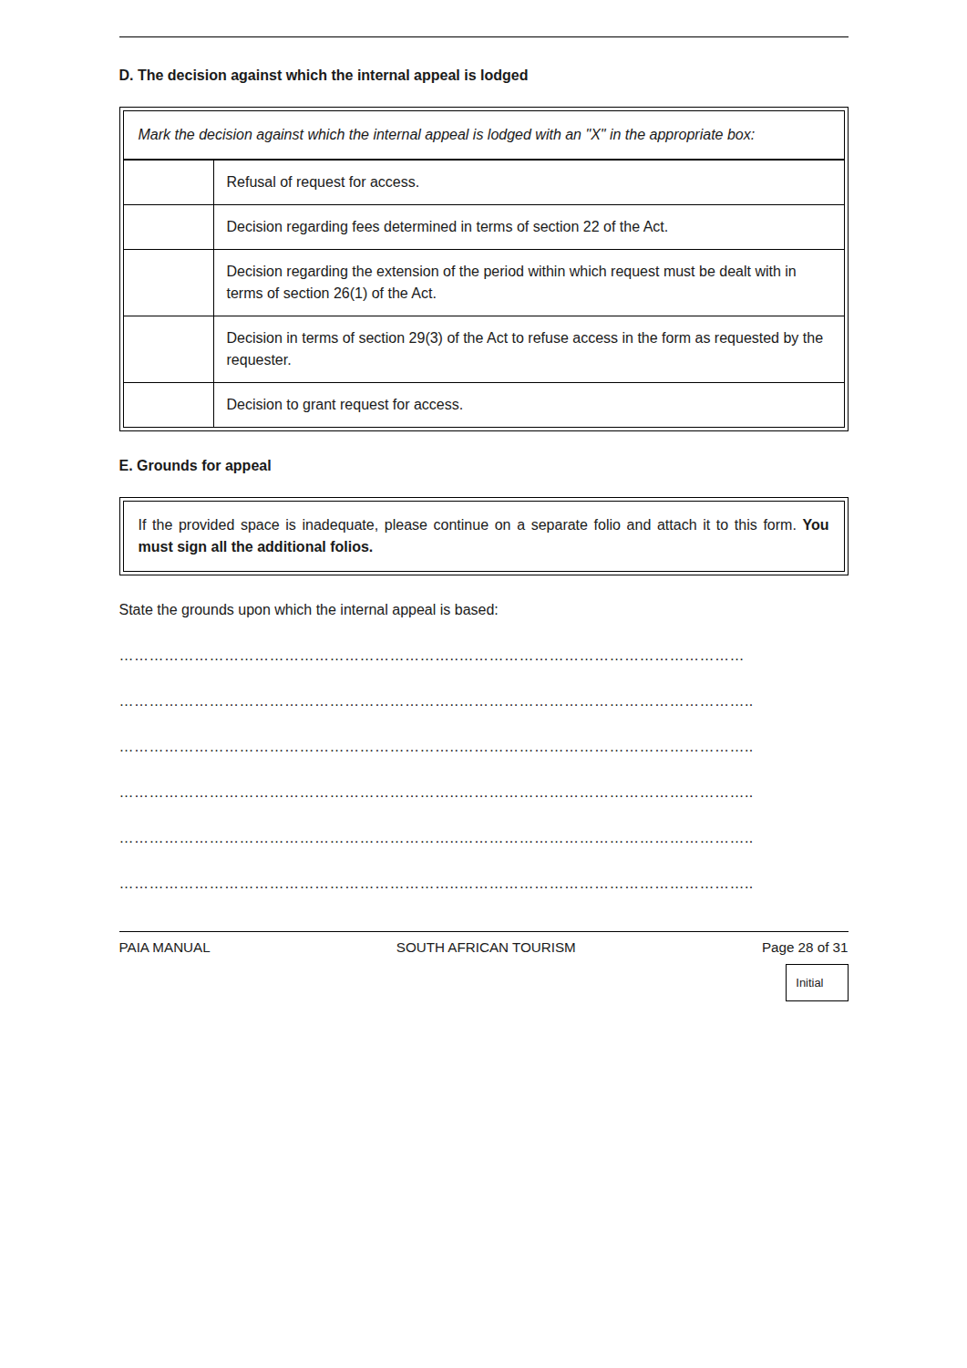D. The decision against which the internal appeal is lodged
Mark the decision against which the internal appeal is lodged with an "X" in the appropriate box:
| | Refusal of request for access. |
| | Decision regarding fees determined in terms of section 22 of the Act. |
| | Decision regarding the extension of the period within which request must be dealt with in terms of section 26(1) of the Act. |
| | Decision in terms of section 29(3) of the Act to refuse access in the form as requested by the requester. |
| | Decision to grant request for access. |
E. Grounds for appeal
If the provided space is inadequate, please continue on a separate folio and attach it to this form. You must sign all the additional folios.
State the grounds upon which the internal appeal is based:
…………………………………………………………..…………………………………………………
…………………………………………………………..…………………………………………………..
…………………………………………………………..…………………………………………………..
…………………………………………………………..…………………………………………………..
…………………………………………………………..…………………………………………………..
…………………………………………………………..…………………………………………………..
PAIA MANUAL
SOUTH AFRICAN TOURISM
Page 28 of 31
Initial